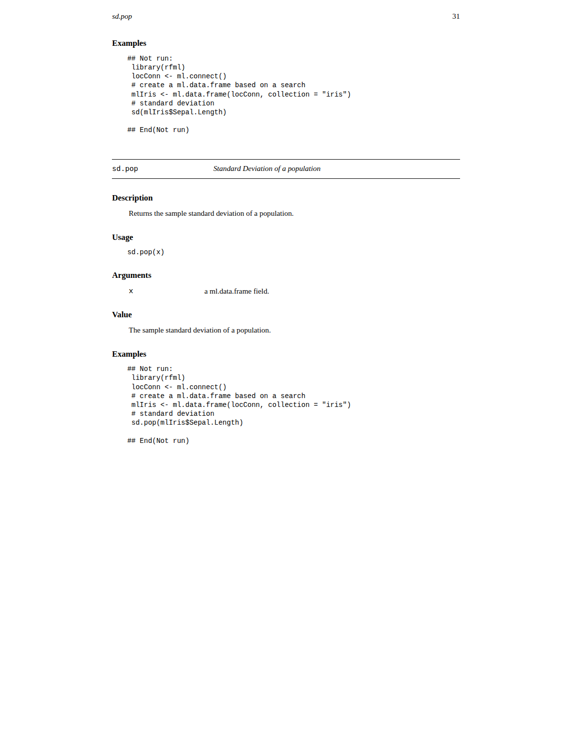sd.pop 31
Examples
## Not run:
 library(rfml)
 locConn <- ml.connect()
 # create a ml.data.frame based on a search
 mlIris <- ml.data.frame(locConn, collection = "iris")
 # standard deviation
 sd(mlIris$Sepal.Length)

## End(Not run)
sd.pop Standard Deviation of a population
Description
Returns the sample standard deviation of a population.
Usage
sd.pop(x)
Arguments
x
a ml.data.frame field.
Value
The sample standard deviation of a population.
Examples
## Not run:
 library(rfml)
 locConn <- ml.connect()
 # create a ml.data.frame based on a search
 mlIris <- ml.data.frame(locConn, collection = "iris")
 # standard deviation
 sd.pop(mlIris$Sepal.Length)

## End(Not run)